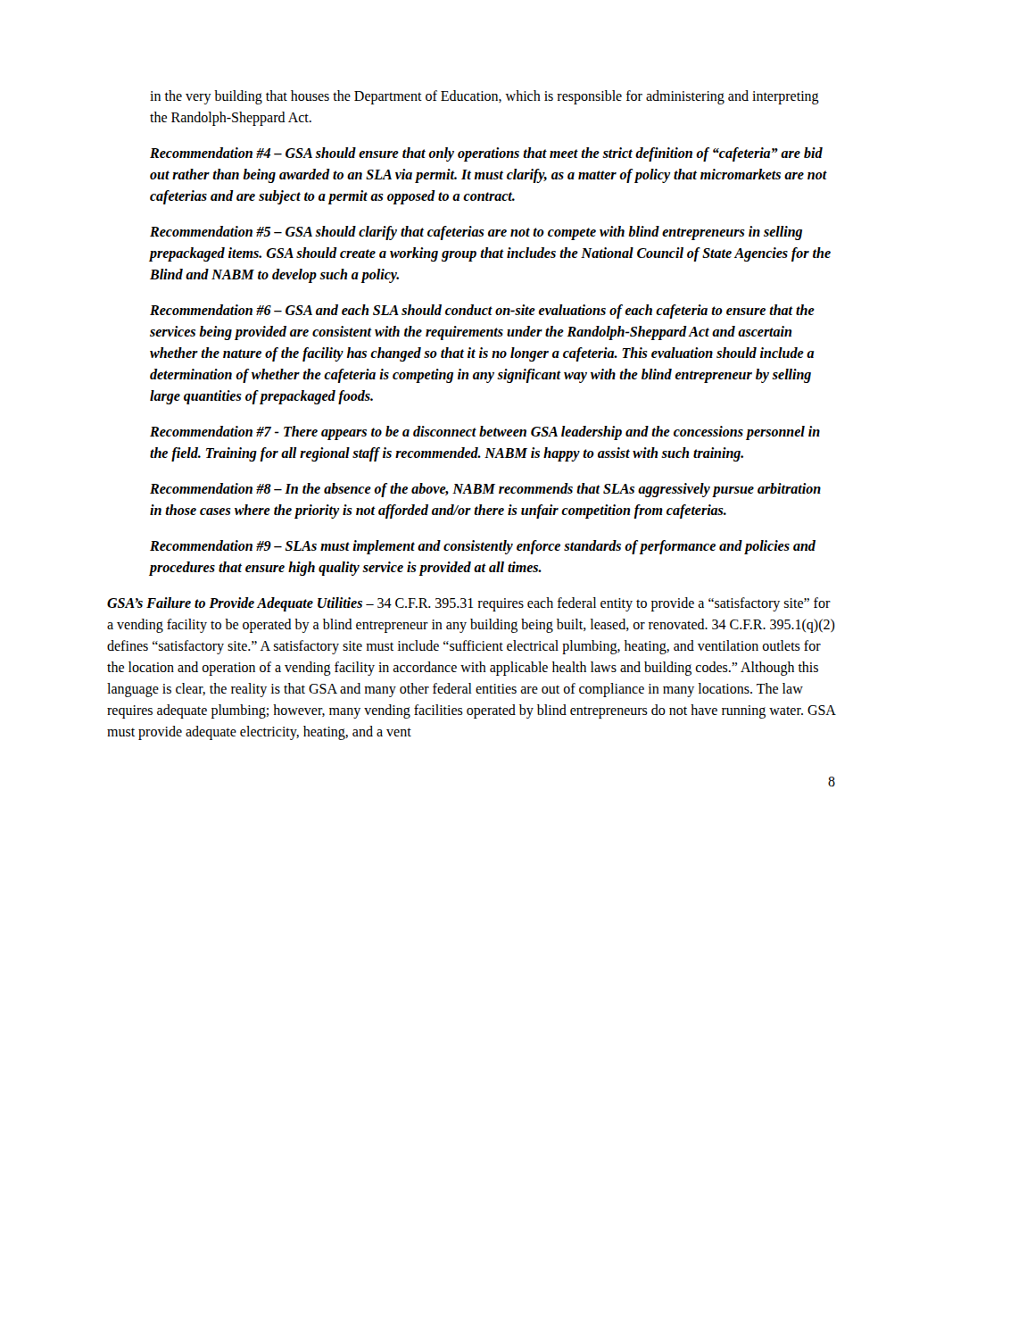in the very building that houses the Department of Education, which is responsible for administering and interpreting the Randolph-Sheppard Act.
Recommendation #4 – GSA should ensure that only operations that meet the strict definition of “cafeteria” are bid out rather than being awarded to an SLA via permit. It must clarify, as a matter of policy that micromarkets are not cafeterias and are subject to a permit as opposed to a contract.
Recommendation #5 – GSA should clarify that cafeterias are not to compete with blind entrepreneurs in selling prepackaged items. GSA should create a working group that includes the National Council of State Agencies for the Blind and NABM to develop such a policy.
Recommendation #6 – GSA and each SLA should conduct on-site evaluations of each cafeteria to ensure that the services being provided are consistent with the requirements under the Randolph-Sheppard Act and ascertain whether the nature of the facility has changed so that it is no longer a cafeteria. This evaluation should include a determination of whether the cafeteria is competing in any significant way with the blind entrepreneur by selling large quantities of prepackaged foods.
Recommendation #7 - There appears to be a disconnect between GSA leadership and the concessions personnel in the field. Training for all regional staff is recommended. NABM is happy to assist with such training.
Recommendation #8 – In the absence of the above, NABM recommends that SLAs aggressively pursue arbitration in those cases where the priority is not afforded and/or there is unfair competition from cafeterias.
Recommendation #9 – SLAs must implement and consistently enforce standards of performance and policies and procedures that ensure high quality service is provided at all times.
GSA’s Failure to Provide Adequate Utilities – 34 C.F.R. 395.31 requires each federal entity to provide a “satisfactory site” for a vending facility to be operated by a blind entrepreneur in any building being built, leased, or renovated. 34 C.F.R. 395.1(q)(2) defines “satisfactory site.” A satisfactory site must include “sufficient electrical plumbing, heating, and ventilation outlets for the location and operation of a vending facility in accordance with applicable health laws and building codes.” Although this language is clear, the reality is that GSA and many other federal entities are out of compliance in many locations. The law requires adequate plumbing; however, many vending facilities operated by blind entrepreneurs do not have running water. GSA must provide adequate electricity, heating, and a vent
8